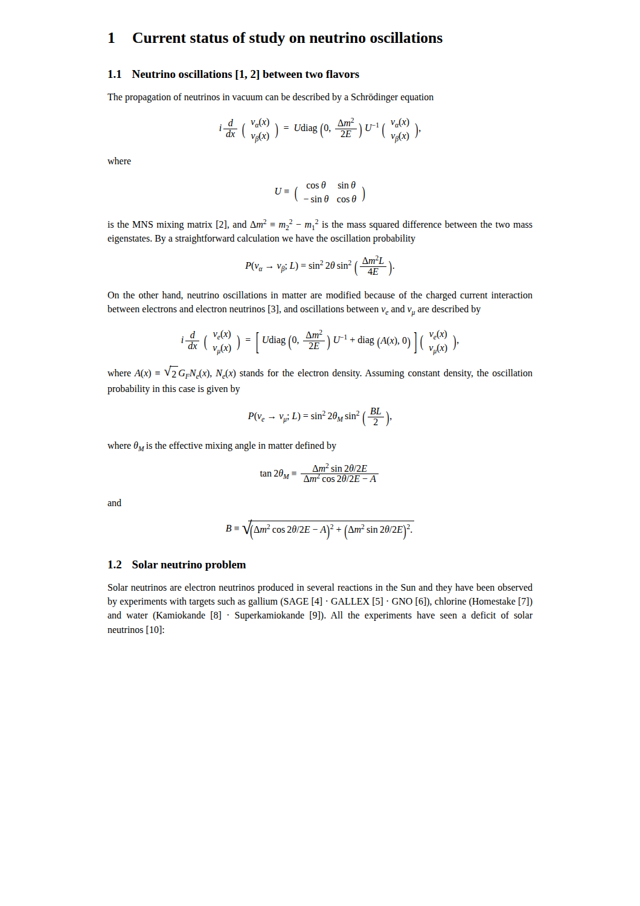1 Current status of study on neutrino oscillations
1.1 Neutrino oscillations [1, 2] between two flavors
The propagation of neutrinos in vacuum can be described by a Schrödinger equation
iddx (
| ν α ( x ) |
| ν β ( x ) |
) = Udiag (0, Δm22E) U−1 (
| ν α ( x ) |
| ν β ( x ) |
),
where
U ≡ (
| cos θ | sin θ |
| − sin θ | cos θ |
)
is the MNS mixing matrix [2], and Δm2 ≡ m22 − m12 is the mass squared difference between the two mass eigenstates. By a straightforward calculation we have the oscillation probability
P(να → νβ; L) = sin2 2θ sin2 (Δm2L 4E).
On the other hand, neutrino oscillations in matter are modified because of the charged current interaction between electrons and electron neutrinos [3], and oscillations between νe and νμ are described by
iddx (
| ν e ( x ) |
| ν μ ( x ) |
) = [ Udiag (0, Δm22E) U−1 + diag (A(x), 0) ] (
| ν e ( x ) |
| ν μ ( x ) |
),
where A(x) ≡ 2 GFNe(x), Ne(x) stands for the electron density. Assuming constant density, the oscillation probability in this case is given by
P(νe → νμ; L) = sin2 2θM sin2 (BL 2),
where θM is the effective mixing angle in matter defined by
tan 2θM ≡ Δm2 sin 2θ/2E Δm2 cos 2θ/2E − A
and
B ≡ (Δm2 cos 2θ/2E − A)2 + (Δm2 sin 2θ/2E)2.
1.2 Solar neutrino problem
Solar neutrinos are electron neutrinos produced in several reactions in the Sun and they have been observed by experiments with targets such as gallium (SAGE [4] · GALLEX [5] · GNO [6]), chlorine (Homestake [7]) and water (Kamiokande [8] · Superkamiokande [9]). All the experiments have seen a deficit of solar neutrinos [10]: